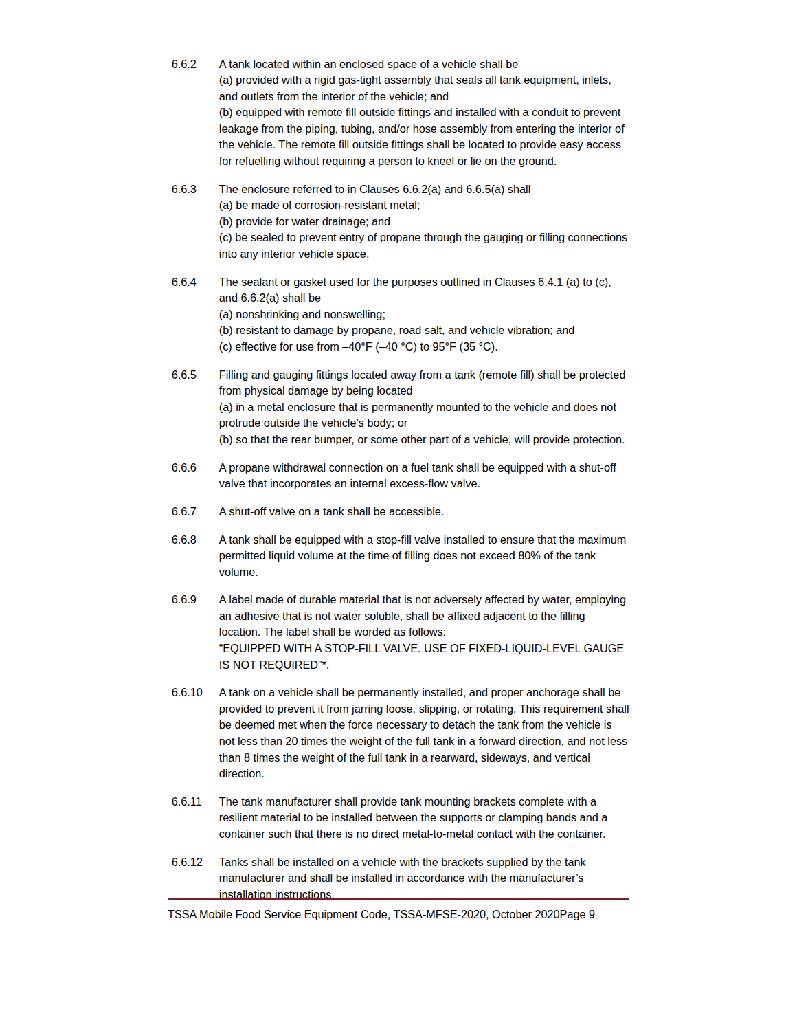6.6.2
A tank located within an enclosed space of a vehicle shall be
(a) provided with a rigid gas-tight assembly that seals all tank equipment, inlets, and outlets from the interior of the vehicle; and
(b) equipped with remote fill outside fittings and installed with a conduit to prevent leakage from the piping, tubing, and/or hose assembly from entering the interior of the vehicle. The remote fill outside fittings shall be located to provide easy access for refuelling without requiring a person to kneel or lie on the ground.
6.6.3
The enclosure referred to in Clauses 6.6.2(a) and 6.6.5(a) shall
(a) be made of corrosion-resistant metal;
(b) provide for water drainage; and
(c) be sealed to prevent entry of propane through the gauging or filling connections into any interior vehicle space.
6.6.4
The sealant or gasket used for the purposes outlined in Clauses 6.4.1 (a) to (c), and 6.6.2(a) shall be
(a) nonshrinking and nonswelling;
(b) resistant to damage by propane, road salt, and vehicle vibration; and
(c) effective for use from –40°F (–40 °C) to 95°F (35 °C).
6.6.5
Filling and gauging fittings located away from a tank (remote fill) shall be protected from physical damage by being located
(a) in a metal enclosure that is permanently mounted to the vehicle and does not protrude outside the vehicle’s body; or
(b) so that the rear bumper, or some other part of a vehicle, will provide protection.
6.6.6
A propane withdrawal connection on a fuel tank shall be equipped with a shut-off valve that incorporates an internal excess-flow valve.
6.6.7
A shut-off valve on a tank shall be accessible.
6.6.8
A tank shall be equipped with a stop-fill valve installed to ensure that the maximum permitted liquid volume at the time of filling does not exceed 80% of the tank volume.
6.6.9
A label made of durable material that is not adversely affected by water, employing an adhesive that is not water soluble, shall be affixed adjacent to the filling location. The label shall be worded as follows:
“EQUIPPED WITH A STOP-FILL VALVE. USE OF FIXED-LIQUID-LEVEL GAUGE IS NOT REQUIRED”*.
6.6.10
A tank on a vehicle shall be permanently installed, and proper anchorage shall be provided to prevent it from jarring loose, slipping, or rotating. This requirement shall be deemed met when the force necessary to detach the tank from the vehicle is not less than 20 times the weight of the full tank in a forward direction, and not less than 8 times the weight of the full tank in a rearward, sideways, and vertical direction.
6.6.11
The tank manufacturer shall provide tank mounting brackets complete with a resilient material to be installed between the supports or clamping bands and a container such that there is no direct metal-to-metal contact with the container.
6.6.12
Tanks shall be installed on a vehicle with the brackets supplied by the tank manufacturer and shall be installed in accordance with the manufacturer’s installation instructions.
TSSA Mobile Food Service Equipment Code, TSSA-MFSE-2020, October 2020
Page 9